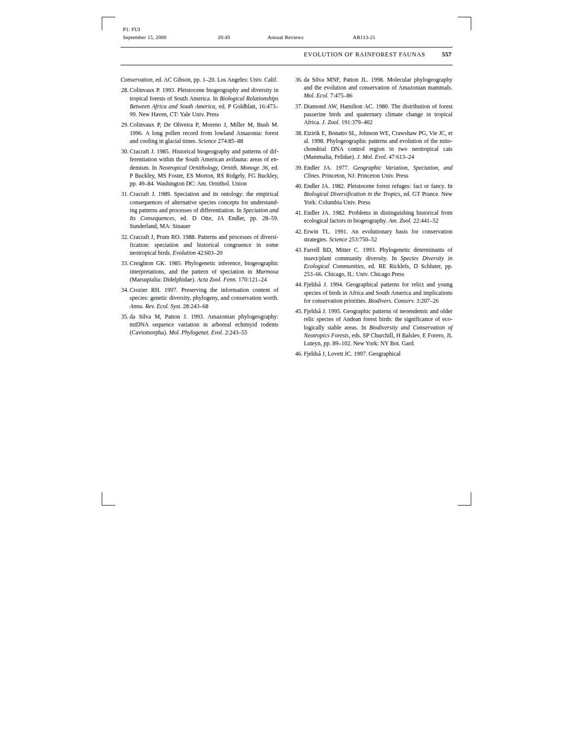P1: FUI
September 15, 2000 20:49 Annual Reviews AR113-21
EVOLUTION OF RAINFOREST FAUNAS 557
Conservation, ed. AC Gibson, pp. 1–20. Los Angeles: Univ. Calif.
28. Colinvaux P. 1993. Pleistocene biogeography and diversity in tropical forests of South America. In Biological Relationships Between Africa and South America, ed. P Goldblatt, 16:473–99. New Haven, CT: Yale Univ. Press
29. Colinvaux P, De Oliveira P, Moreno J, Miller M, Bush M. 1996. A long pollen record from lowland Amazonia: forest and cooling in glacial times. Science 274:85–88
30. Cracraft J. 1985. Historical biogeography and patterns of differentiation within the South American avifauna: areas of endemism. In Neotropical Ornithology, Ornith. Monogr. 36, ed. P Buckley, MS Foster, ES Morton, RS Ridgely, FG Buckley, pp. 49–84. Washington DC: Am. Ornithol. Union
31. Cracraft J. 1989. Speciation and its ontology: the empirical consequences of alternative species concepts for understanding patterns and processes of differentiation. In Speciation and Its Consequences, ed. D Otte, JA Endler, pp. 28–59. Sunderland, MA: Sinauer
32. Cracraft J, Prum RO. 1988. Patterns and processes of diversification: speciation and historical congruence in some neotropical birds. Evolution 42:603–20
33. Creighton GK. 1985. Phylogenetic inference, biogeographic interpretations, and the pattern of speciation in Marmosa (Marsupialia: Didelphidae). Acta Zool. Fenn. 170:121–24
34. Crozier RH. 1997. Preserving the information content of species: genetic diversity, phylogeny, and conservation worth. Annu. Rev. Ecol. Syst. 28:243–68
35. da Silva M, Patton J. 1993. Amazonian phylogeography: mtDNA sequence variation in arboreal echimyid rodents (Caviomorpha). Mol. Phylogenet. Evol. 2:243–55
36. da Silva MNF, Patton JL. 1998. Molecular phylogeography and the evolution and conservation of Amazonian mammals. Mol. Ecol. 7:475–86
37. Diamond AW, Hamilton AC. 1980. The distribution of forest passerine birds and quaternary climate change in tropical Africa. J. Zool. 191:379–402
38. Eizirik E, Bonatto SL, Johnson WE, Crawshaw PG, Vie JC, et al. 1998. Phylogeographic patterns and evolution of the mitochondrial DNA control region in two neotropical cats (Mammalia, Felidae). J. Mol. Evol. 47:613–24
39. Endler JA. 1977. Geographic Variation, Speciation, and Clines. Princeton, NJ: Princeton Univ. Press
40. Endler JA. 1982. Pleistocene forest refuges: fact or fancy. In Biological Diversification in the Tropics, ed. GT Prance. New York: Columbia Univ. Press
41. Endler JA. 1982. Problems in distinguishing historical from ecological factors in biogeography. Am. Zool. 22:441–52
42. Erwin TL. 1991. An evolutionary basis for conservation strategies. Science 253:750–52
43. Farrell BD, Mitter C. 1993. Phylogenetic determinants of insect/plant community diversity. In Species Diversity in Ecological Communities, ed. RE Ricklefs, D Schluter, pp. 253–66. Chicago, IL: Univ. Chicago Press
44. Fjeldså J. 1994. Geographical patterns for relict and young species of birds in Africa and South America and implications for conservation priorities. Biodivers. Conserv. 3:207–26
45. Fjeldså J. 1995. Geographic patterns of neoendemic and older relic species of Andean forest birds: the significance of ecologically stable areas. In Biodiversity and Conservation of Neotropics Forests, eds. SP Churchill, H Balslev, E Forero, JL Luteyn, pp. 89–102. New York: NY Bot. Gard.
46. Fjeldså J, Lovett JC. 1997. Geographical